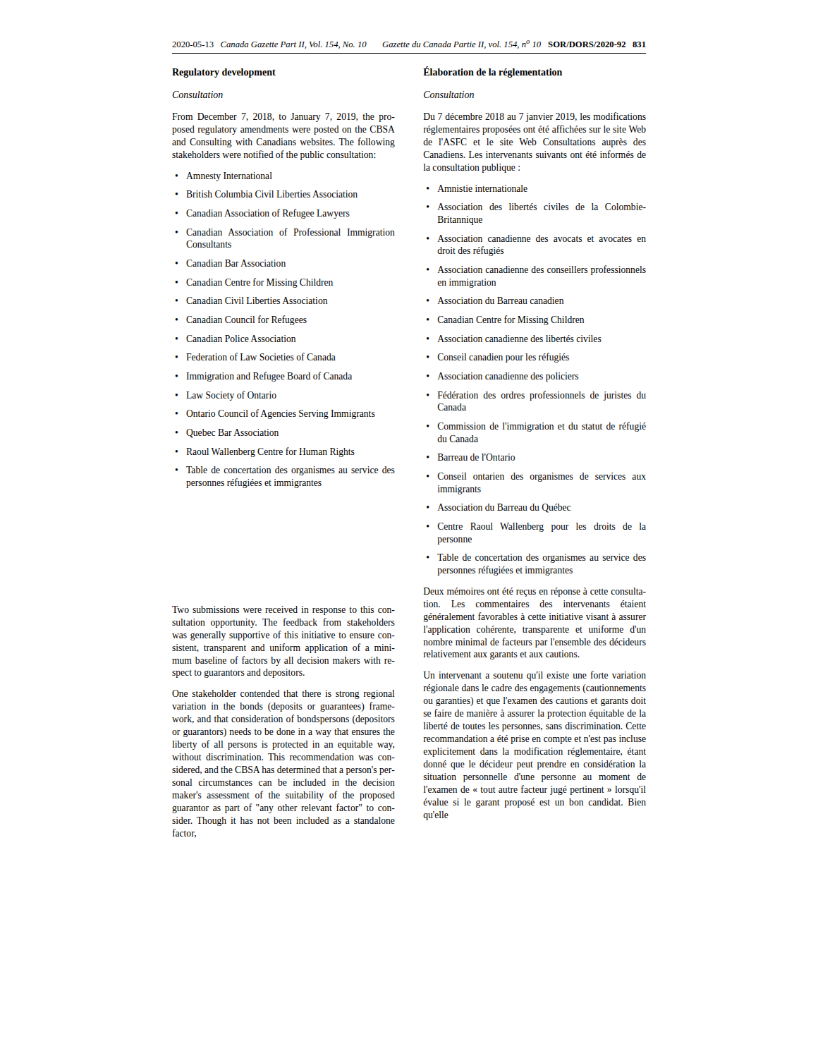2020-05-13 Canada Gazette Part II, Vol. 154, No. 10
Gazette du Canada Partie II, vol. 154, no 10 SOR/DORS/2020-92 831
Regulatory development
Consultation
From December 7, 2018, to January 7, 2019, the proposed regulatory amendments were posted on the CBSA and Consulting with Canadians websites. The following stakeholders were notified of the public consultation:
Amnesty International
British Columbia Civil Liberties Association
Canadian Association of Refugee Lawyers
Canadian Association of Professional Immigration Consultants
Canadian Bar Association
Canadian Centre for Missing Children
Canadian Civil Liberties Association
Canadian Council for Refugees
Canadian Police Association
Federation of Law Societies of Canada
Immigration and Refugee Board of Canada
Law Society of Ontario
Ontario Council of Agencies Serving Immigrants
Quebec Bar Association
Raoul Wallenberg Centre for Human Rights
Table de concertation des organismes au service des personnes réfugiées et immigrantes
Two submissions were received in response to this consultation opportunity. The feedback from stakeholders was generally supportive of this initiative to ensure consistent, transparent and uniform application of a minimum baseline of factors by all decision makers with respect to guarantors and depositors.
One stakeholder contended that there is strong regional variation in the bonds (deposits or guarantees) framework, and that consideration of bondspersons (depositors or guarantors) needs to be done in a way that ensures the liberty of all persons is protected in an equitable way, without discrimination. This recommendation was considered, and the CBSA has determined that a person's personal circumstances can be included in the decision maker's assessment of the suitability of the proposed guarantor as part of "any other relevant factor" to consider. Though it has not been included as a standalone factor,
Élaboration de la réglementation
Consultation
Du 7 décembre 2018 au 7 janvier 2019, les modifications réglementaires proposées ont été affichées sur le site Web de l'ASFC et le site Web Consultations auprès des Canadiens. Les intervenants suivants ont été informés de la consultation publique :
Amnistie internationale
Association des libertés civiles de la Colombie-Britannique
Association canadienne des avocats et avocates en droit des réfugiés
Association canadienne des conseillers professionnels en immigration
Association du Barreau canadien
Canadian Centre for Missing Children
Association canadienne des libertés civiles
Conseil canadien pour les réfugiés
Association canadienne des policiers
Fédération des ordres professionnels de juristes du Canada
Commission de l'immigration et du statut de réfugié du Canada
Barreau de l'Ontario
Conseil ontarien des organismes de services aux immigrants
Association du Barreau du Québec
Centre Raoul Wallenberg pour les droits de la personne
Table de concertation des organismes au service des personnes réfugiées et immigrantes
Deux mémoires ont été reçus en réponse à cette consultation. Les commentaires des intervenants étaient généralement favorables à cette initiative visant à assurer l'application cohérente, transparente et uniforme d'un nombre minimal de facteurs par l'ensemble des décideurs relativement aux garants et aux cautions.
Un intervenant a soutenu qu'il existe une forte variation régionale dans le cadre des engagements (cautionnements ou garanties) et que l'examen des cautions et garants doit se faire de manière à assurer la protection équitable de la liberté de toutes les personnes, sans discrimination. Cette recommandation a été prise en compte et n'est pas incluse explicitement dans la modification réglementaire, étant donné que le décideur peut prendre en considération la situation personnelle d'une personne au moment de l'examen de « tout autre facteur jugé pertinent » lorsqu'il évalue si le garant proposé est un bon candidat. Bien qu'elle